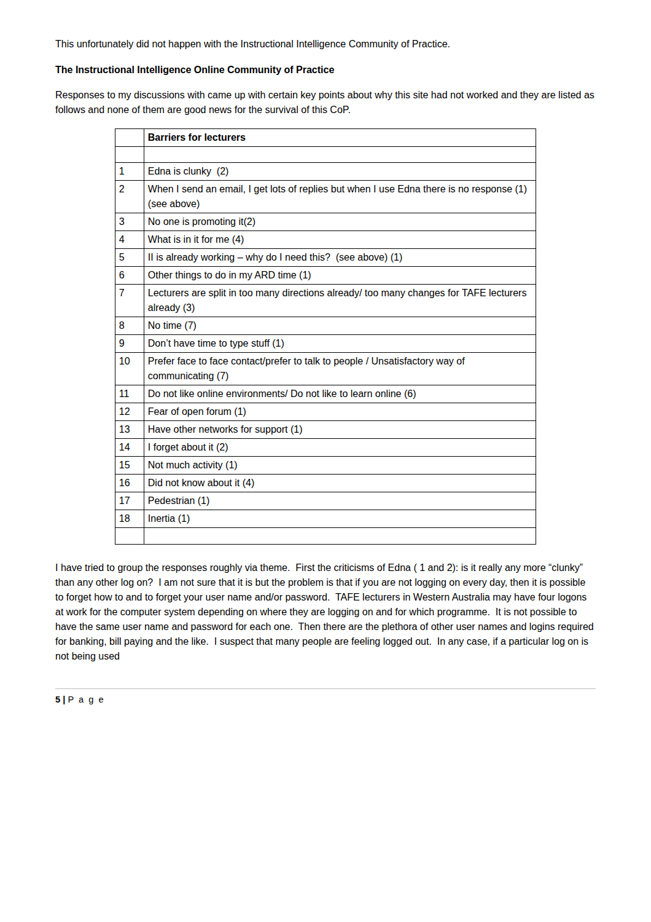This unfortunately did not happen with the Instructional Intelligence Community of Practice.
The Instructional Intelligence Online Community of Practice
Responses to my discussions with came up with certain key points about why this site had not worked and they are listed as follows and none of them are good news for the survival of this CoP.
| | Barriers for lecturers |
| 1 | Edna is clunky (2) |
| 2 | When I send an email, I get lots of replies but when I use Edna there is no response (1) (see above) |
| 3 | No one is promoting it(2) |
| 4 | What is in it for me (4) |
| 5 | II is already working – why do I need this? (see above) (1) |
| 6 | Other things to do in my ARD time (1) |
| 7 | Lecturers are split in too many directions already/ too many changes for TAFE lecturers already (3) |
| 8 | No time (7) |
| 9 | Don’t have time to type stuff (1) |
| 10 | Prefer face to face contact/prefer to talk to people / Unsatisfactory way of communicating (7) |
| 11 | Do not like online environments/ Do not like to learn online (6) |
| 12 | Fear of open forum (1) |
| 13 | Have other networks for support (1) |
| 14 | I forget about it (2) |
| 15 | Not much activity (1) |
| 16 | Did not know about it (4) |
| 17 | Pedestrian (1) |
| 18 | Inertia (1) |
I have tried to group the responses roughly via theme. First the criticisms of Edna ( 1 and 2): is it really any more “clunky” than any other log on? I am not sure that it is but the problem is that if you are not logging on every day, then it is possible to forget how to and to forget your user name and/or password. TAFE lecturers in Western Australia may have four logons at work for the computer system depending on where they are logging on and for which programme. It is not possible to have the same user name and password for each one. Then there are the plethora of other user names and logins required for banking, bill paying and the like. I suspect that many people are feeling logged out. In any case, if a particular log on is not being used
5 | P a g e